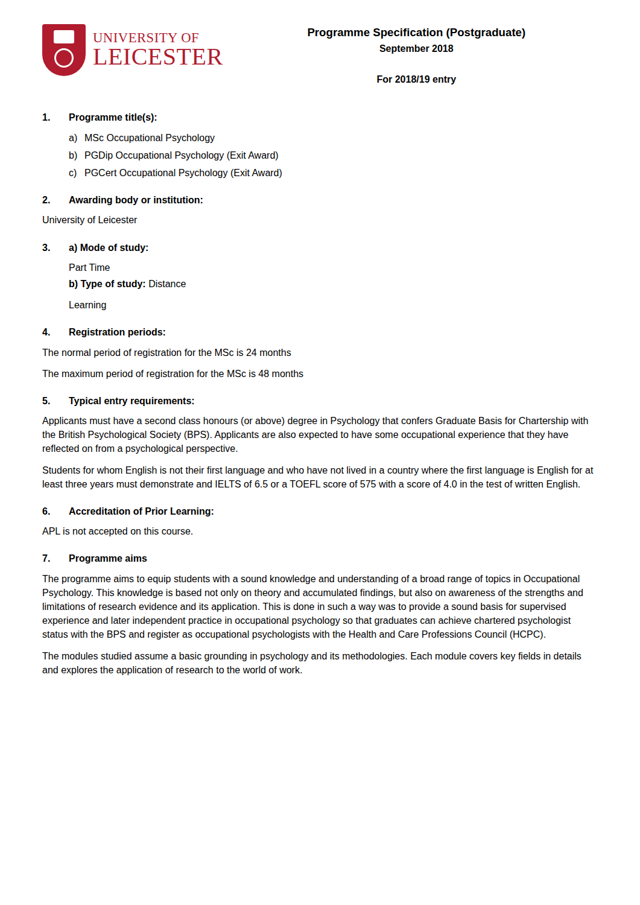UNIVERSITY OF LEICESTER
Programme Specification (Postgraduate)
September 2018
For 2018/19 entry
1. Programme title(s):
MSc Occupational Psychology
PGDip Occupational Psychology (Exit Award)
PGCert Occupational Psychology (Exit Award)
2. Awarding body or institution:
University of Leicester
3. a) Mode of study:
Part Time
b) Type of study: Distance
Learning
4. Registration periods:
The normal period of registration for the MSc is 24 months
The maximum period of registration for the MSc is 48 months
5. Typical entry requirements:
Applicants must have a second class honours (or above) degree in Psychology that confers Graduate Basis for Chartership with the British Psychological Society (BPS). Applicants are also expected to have some occupational experience that they have reflected on from a psychological perspective.
Students for whom English is not their first language and who have not lived in a country where the first language is English for at least three years must demonstrate and IELTS of 6.5 or a TOEFL score of 575 with a score of 4.0 in the test of written English.
6. Accreditation of Prior Learning:
APL is not accepted on this course.
7. Programme aims
The programme aims to equip students with a sound knowledge and understanding of a broad range of topics in Occupational Psychology. This knowledge is based not only on theory and accumulated findings, but also on awareness of the strengths and limitations of research evidence and its application. This is done in such a way was to provide a sound basis for supervised experience and later independent practice in occupational psychology so that graduates can achieve chartered psychologist status with the BPS and register as occupational psychologists with the Health and Care Professions Council (HCPC).
The modules studied assume a basic grounding in psychology and its methodologies. Each module covers key fields in details and explores the application of research to the world of work.